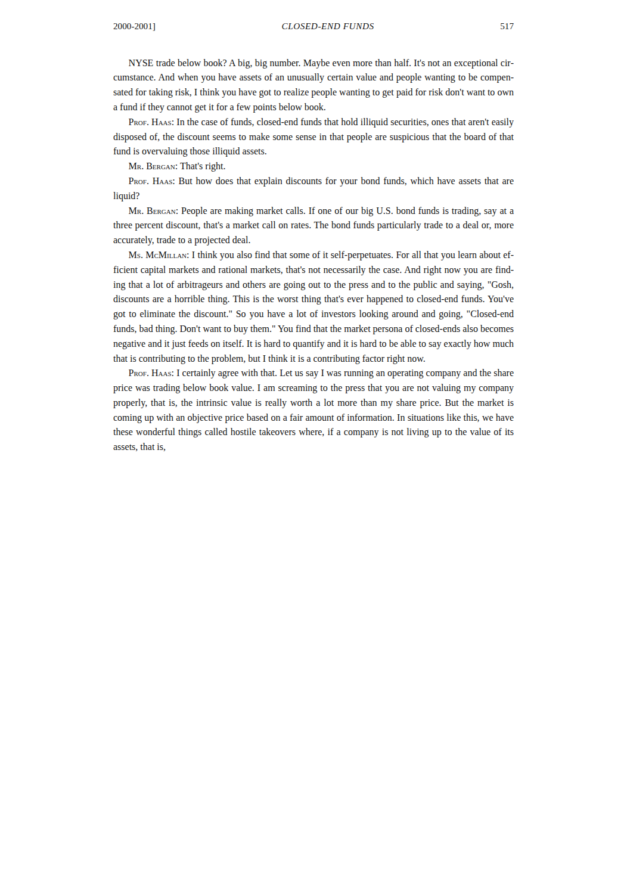2000-2001] CLOSED-END FUNDS 517
NYSE trade below book? A big, big number. Maybe even more than half. It's not an exceptional circumstance. And when you have assets of an unusually certain value and people wanting to be compensated for taking risk, I think you have got to realize people wanting to get paid for risk don't want to own a fund if they cannot get it for a few points below book.
Prof. Haas: In the case of funds, closed-end funds that hold illiquid securities, ones that aren't easily disposed of, the discount seems to make some sense in that people are suspicious that the board of that fund is overvaluing those illiquid assets.
Mr. Bergan: That's right.
Prof. Haas: But how does that explain discounts for your bond funds, which have assets that are liquid?
Mr. Bergan: People are making market calls. If one of our big U.S. bond funds is trading, say at a three percent discount, that's a market call on rates. The bond funds particularly trade to a deal or, more accurately, trade to a projected deal.
Ms. McMillan: I think you also find that some of it self-perpetuates. For all that you learn about efficient capital markets and rational markets, that's not necessarily the case. And right now you are finding that a lot of arbitrageurs and others are going out to the press and to the public and saying, "Gosh, discounts are a horrible thing. This is the worst thing that's ever happened to closed-end funds. You've got to eliminate the discount." So you have a lot of investors looking around and going, "Closed-end funds, bad thing. Don't want to buy them." You find that the market persona of closed-ends also becomes negative and it just feeds on itself. It is hard to quantify and it is hard to be able to say exactly how much that is contributing to the problem, but I think it is a contributing factor right now.
Prof. Haas: I certainly agree with that. Let us say I was running an operating company and the share price was trading below book value. I am screaming to the press that you are not valuing my company properly, that is, the intrinsic value is really worth a lot more than my share price. But the market is coming up with an objective price based on a fair amount of information. In situations like this, we have these wonderful things called hostile takeovers where, if a company is not living up to the value of its assets, that is,